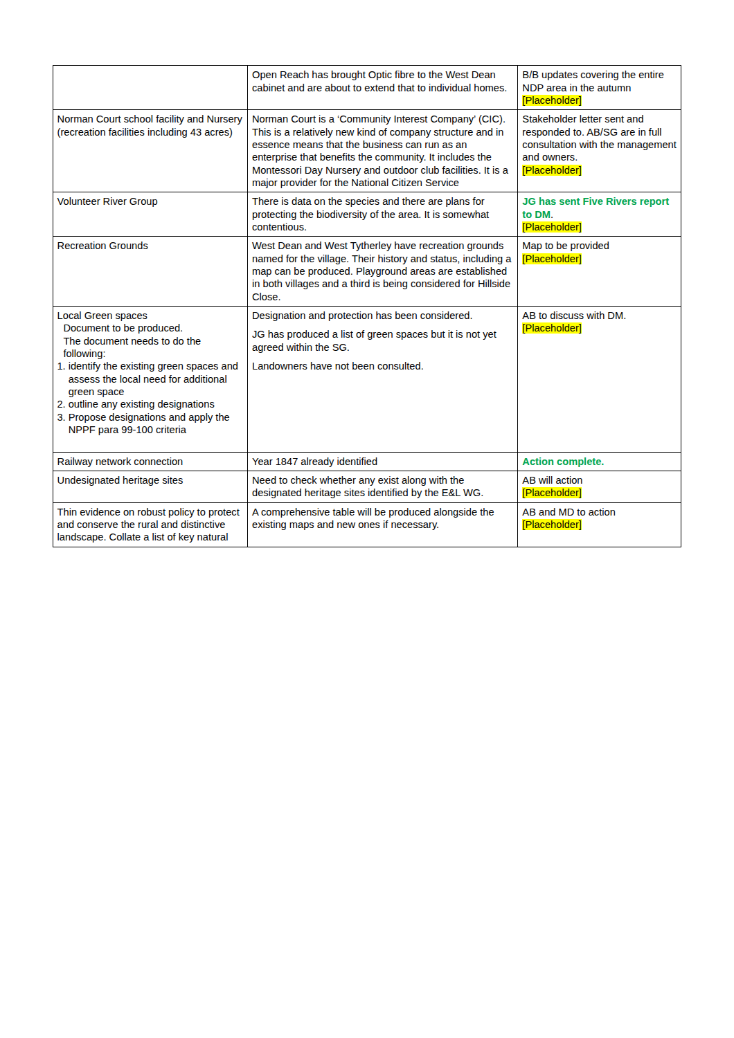| | Open Reach has brought Optic fibre to the West Dean cabinet and are about to extend that to individual homes. | B/B updates covering the entire NDP area in the autumn [Placeholder] |
| Norman Court school facility and Nursery (recreation facilities including 43 acres) | Norman Court is a ‘Community Interest Company’ (CIC). This is a relatively new kind of company structure and in essence means that the business can run as an enterprise that benefits the community. It includes the Montessori Day Nursery and outdoor club facilities. It is a major provider for the National Citizen Service | Stakeholder letter sent and responded to. AB/SG are in full consultation with the management and owners. [Placeholder] |
| Volunteer River Group | There is data on the species and there are plans for protecting the biodiversity of the area. It is somewhat contentious. | JG has sent Five Rivers report to DM . [Placeholder] |
| Recreation Grounds | West Dean and West Tytherley have recreation grounds named for the village. Their history and status, including a map can be produced. Playground areas are established in both villages and a third is being considered for Hillside Close. | Map to be provided [Placeholder] |
| Local Green spaces Document to be produced. The document needs to do the following: identify the existing green spaces and assess the local need for additional green space outline any existing designations Propose designations and apply the NPPF para 99-100 criteria | Designation and protection has been considered. JG has produced a list of green spaces but it is not yet agreed within the SG. Landowners have not been consulted. | AB to discuss with DM. [Placeholder] |
| Railway network connection | Year 1847 already identified | Action complete. |
| Undesignated heritage sites | Need to check whether any exist along with the designated heritage sites identified by the E&L WG. | AB will action [Placeholder] |
| Thin evidence on robust policy to protect and conserve the rural and distinctive landscape. Collate a list of key natural | A comprehensive table will be produced alongside the existing maps and new ones if necessary. | AB and MD to action [Placeholder] |